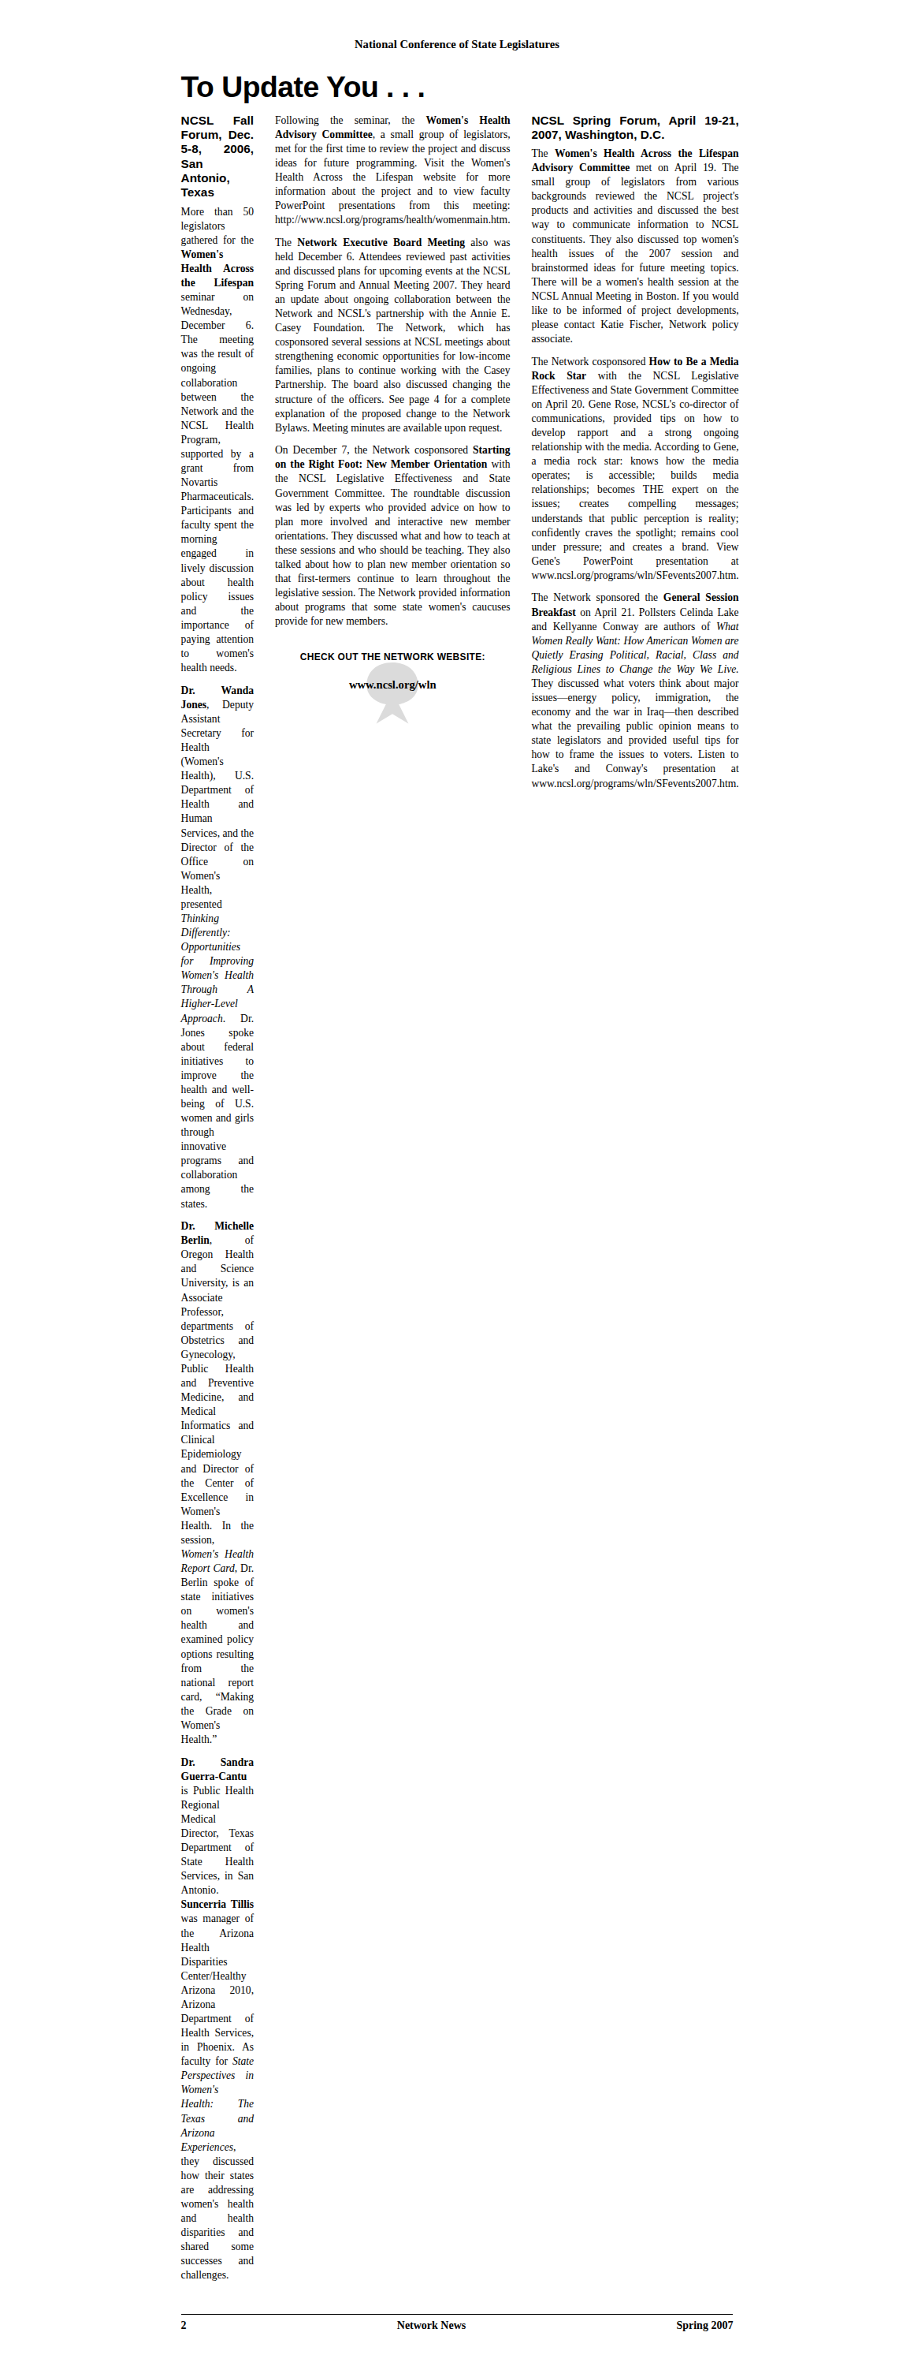National Conference of State Legislatures
To Update You . . .
NCSL Fall Forum, Dec. 5-8, 2006, San Antonio, Texas
More than 50 legislators gathered for the Women's Health Across the Lifespan seminar on Wednesday, December 6. The meeting was the result of ongoing collaboration between the Network and the NCSL Health Program, supported by a grant from Novartis Pharmaceuticals. Participants and faculty spent the morning engaged in lively discussion about health policy issues and the importance of paying attention to women's health needs.
Dr. Wanda Jones, Deputy Assistant Secretary for Health (Women's Health), U.S. Department of Health and Human Services, and the Director of the Office on Women's Health, presented Thinking Differently: Opportunities for Improving Women's Health Through A Higher-Level Approach. Dr. Jones spoke about federal initiatives to improve the health and well-being of U.S. women and girls through innovative programs and collaboration among the states.
Dr. Michelle Berlin, of Oregon Health and Science University, is an Associate Professor, departments of Obstetrics and Gynecology, Public Health and Preventive Medicine, and Medical Informatics and Clinical Epidemiology and Director of the Center of Excellence in Women's Health. In the session, Women's Health Report Card, Dr. Berlin spoke of state initiatives on women's health and examined policy options resulting from the national report card, “Making the Grade on Women's Health.”
Dr. Sandra Guerra-Cantu is Public Health Regional Medical Director, Texas Department of State Health Services, in San Antonio. Suncerria Tillis was manager of the Arizona Health Disparities Center/Healthy Arizona 2010, Arizona Department of Health Services, in Phoenix. As faculty for State Perspectives in Women's Health: The Texas and Arizona Experiences, they discussed how their states are addressing women's health and health disparities and shared some successes and challenges.
Following the seminar, the Women's Health Advisory Committee, a small group of legislators, met for the first time to review the project and discuss ideas for future programming. Visit the Women's Health Across the Lifespan website for more information about the project and to view faculty PowerPoint presentations from this meeting: http://www.ncsl.org/programs/health/womenmain.htm.
The Network Executive Board Meeting also was held December 6. Attendees reviewed past activities and discussed plans for upcoming events at the NCSL Spring Forum and Annual Meeting 2007. They heard an update about ongoing collaboration between the Network and NCSL's partnership with the Annie E. Casey Foundation. The Network, which has cosponsored several sessions at NCSL meetings about strengthening economic opportunities for low-income families, plans to continue working with the Casey Partnership. The board also discussed changing the structure of the officers. See page 4 for a complete explanation of the proposed change to the Network Bylaws. Meeting minutes are available upon request.
On December 7, the Network cosponsored Starting on the Right Foot: New Member Orientation with the NCSL Legislative Effectiveness and State Government Committee. The roundtable discussion was led by experts who provided advice on how to plan more involved and interactive new member orientations. They discussed what and how to teach at these sessions and who should be teaching. They also talked about how to plan new member orientation so that first-termers continue to learn throughout the legislative session. The Network provided information about programs that some state women's caucuses provide for new members.
CHECK OUT THE NETWORK WEBSITE:
www.ncsl.org/wln
NCSL Spring Forum, April 19-21, 2007, Washington, D.C.
The Women's Health Across the Lifespan Advisory Committee met on April 19. The small group of legislators from various backgrounds reviewed the NCSL project's products and activities and discussed the best way to communicate information to NCSL constituents. They also discussed top women's health issues of the 2007 session and brainstormed ideas for future meeting topics. There will be a women's health session at the NCSL Annual Meeting in Boston. If you would like to be informed of project developments, please contact Katie Fischer, Network policy associate.
The Network cosponsored How to Be a Media Rock Star with the NCSL Legislative Effectiveness and State Government Committee on April 20. Gene Rose, NCSL's co-director of communications, provided tips on how to develop rapport and a strong ongoing relationship with the media. According to Gene, a media rock star: knows how the media operates; is accessible; builds media relationships; becomes THE expert on the issues; creates compelling messages; understands that public perception is reality; confidently craves the spotlight; remains cool under pressure; and creates a brand. View Gene's PowerPoint presentation at www.ncsl.org/programs/wln/SFevents2007.htm.
The Network sponsored the General Session Breakfast on April 21. Pollsters Celinda Lake and Kellyanne Conway are authors of What Women Really Want: How American Women are Quietly Erasing Political, Racial, Class and Religious Lines to Change the Way We Live. They discussed what voters think about major issues—energy policy, immigration, the economy and the war in Iraq—then described what the prevailing public opinion means to state legislators and provided useful tips for how to frame the issues to voters. Listen to Lake's and Conway's presentation at www.ncsl.org/programs/wln/SFevents2007.htm.
2
Network News
Spring 2007